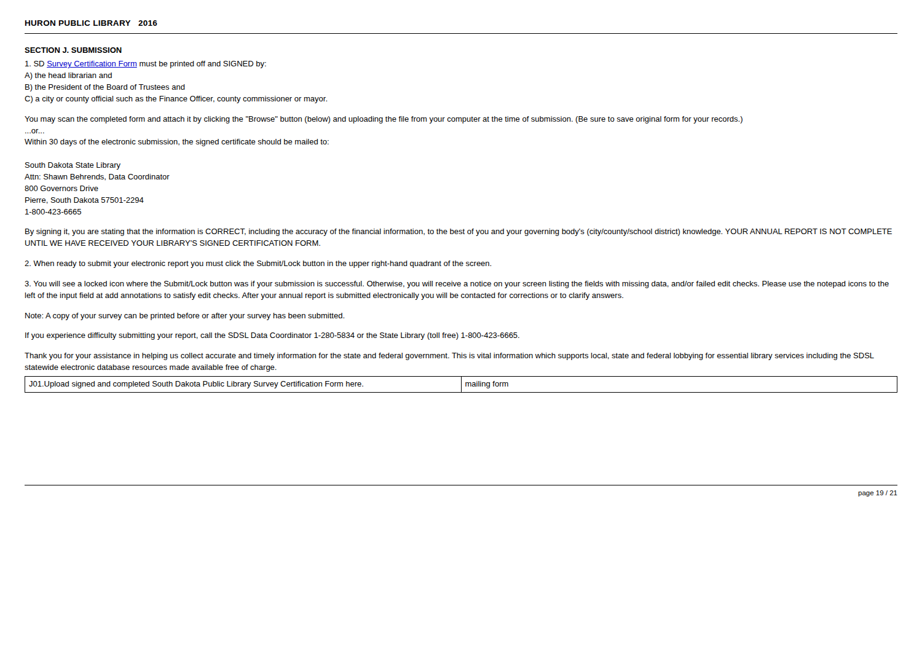HURON PUBLIC LIBRARY 2016
SECTION J. SUBMISSION
1. SD Survey Certification Form must be printed off and SIGNED by:
A) the head librarian and
B) the President of the Board of Trustees and
C) a city or county official such as the Finance Officer, county commissioner or mayor.
You may scan the completed form and attach it by clicking the "Browse" button (below) and uploading the file from your computer at the time of submission. (Be sure to save original form for your records.)
...or...
Within 30 days of the electronic submission, the signed certificate should be mailed to:
South Dakota State Library
Attn: Shawn Behrends, Data Coordinator
800 Governors Drive
Pierre, South Dakota 57501-2294
1-800-423-6665
By signing it, you are stating that the information is CORRECT, including the accuracy of the financial information, to the best of you and your governing body's (city/county/school district) knowledge. YOUR ANNUAL REPORT IS NOT COMPLETE UNTIL WE HAVE RECEIVED YOUR LIBRARY'S SIGNED CERTIFICATION FORM.
2. When ready to submit your electronic report you must click the Submit/Lock button in the upper right-hand quadrant of the screen.
3. You will see a locked icon where the Submit/Lock button was if your submission is successful. Otherwise, you will receive a notice on your screen listing the fields with missing data, and/or failed edit checks. Please use the notepad icons to the left of the input field at add annotations to satisfy edit checks. After your annual report is submitted electronically you will be contacted for corrections or to clarify answers.
Note: A copy of your survey can be printed before or after your survey has been submitted.
If you experience difficulty submitting your report, call the SDSL Data Coordinator 1-280-5834 or the State Library (toll free) 1-800-423-6665.
Thank you for your assistance in helping us collect accurate and timely information for the state and federal government. This is vital information which supports local, state and federal lobbying for essential library services including the SDSL statewide electronic database resources made available free of charge.
| J01.Upload signed and completed South Dakota Public Library Survey Certification Form here. | mailing form |
page 19 / 21